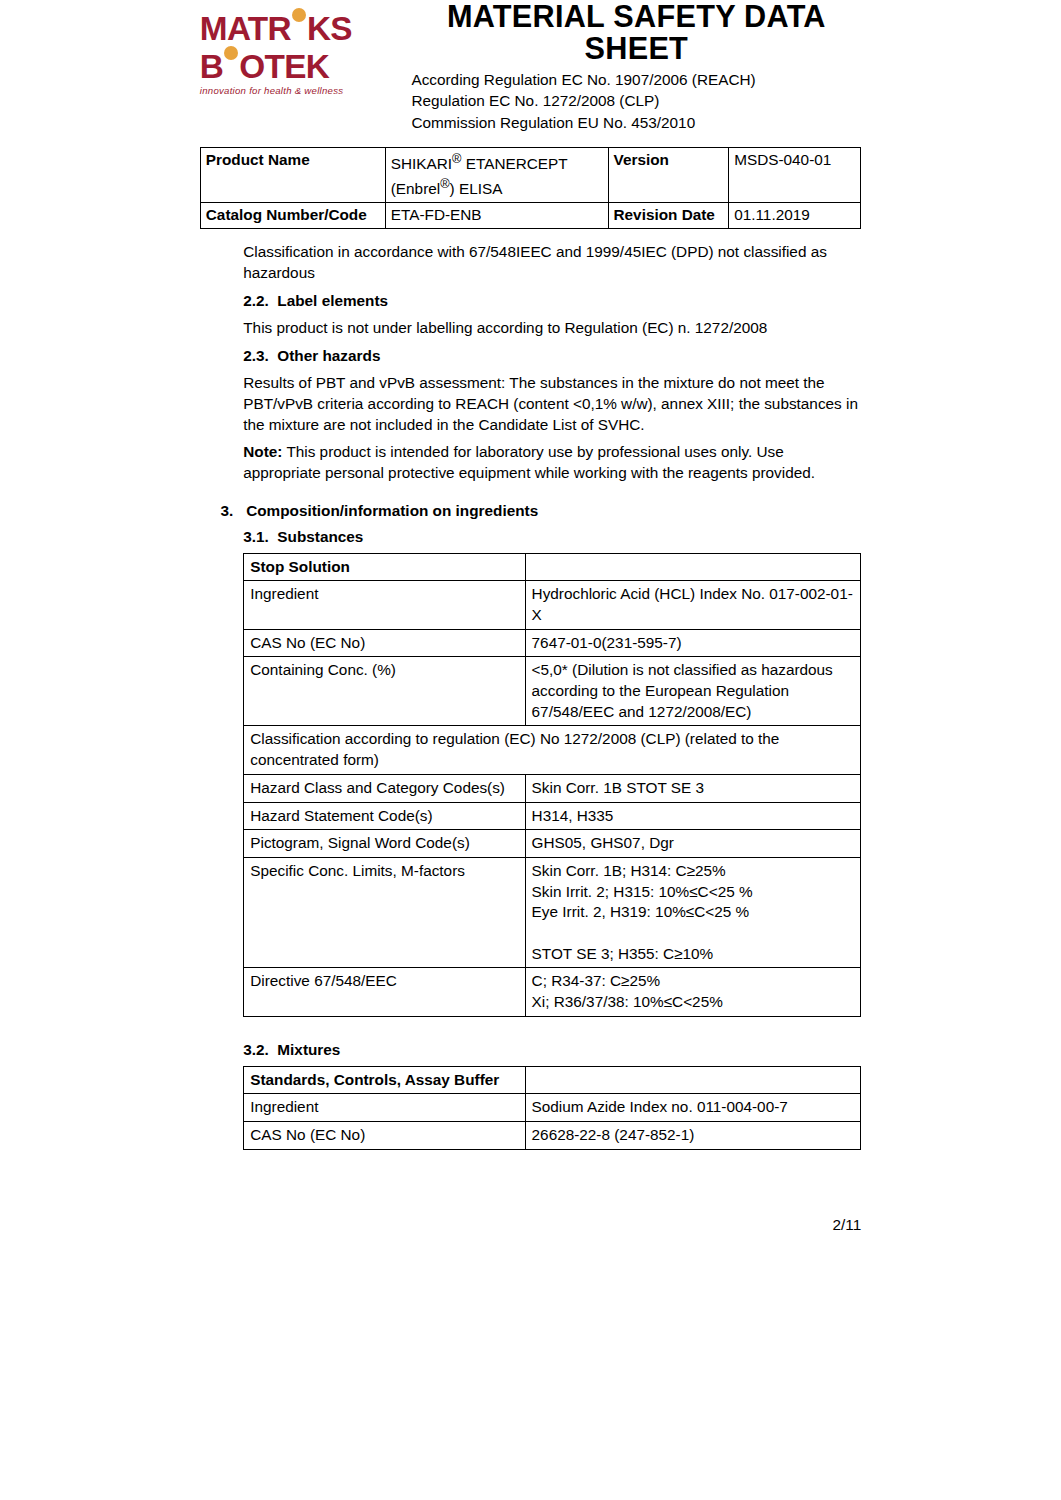MATR KS
B OTEK
innovation for health & wellness
MATERIAL SAFETY DATA SHEET
According Regulation EC No. 1907/2006 (REACH)
Regulation EC No. 1272/2008 (CLP)
Commission Regulation EU No. 453/2010
| Product Name | SHIKARI ® ETANERCEPT (Enbrel ® ) ELISA | Version | MSDS-040-01 |
| Catalog Number/Code | ETA-FD-ENB | Revision Date | 01.11.2019 |
Classification in accordance with 67/548IEEC and 1999/45IEC (DPD) not classified as hazardous
2.2. Label elements
This product is not under labelling according to Regulation (EC) n. 1272/2008
2.3. Other hazards
Results of PBT and vPvB assessment: The substances in the mixture do not meet the PBT/vPvB criteria according to REACH (content <0,1% w/w), annex XIII; the substances in the mixture are not included in the Candidate List of SVHC.
Note: This product is intended for laboratory use by professional uses only. Use appropriate personal protective equipment while working with the reagents provided.
3. Composition/information on ingredients
3.1. Substances
| Stop Solution | |
| Ingredient | Hydrochloric Acid (HCL) Index No. 017-002-01-X |
| CAS No (EC No) | 7647-01-0(231-595-7) |
| Containing Conc. (%) | <5,0* (Dilution is not classified as hazardous according to the European Regulation 67/548/EEC and 1272/2008/EC) |
| Classification according to regulation (EC) No 1272/2008 (CLP) (related to the concentrated form) |
| Hazard Class and Category Codes(s) | Skin Corr. 1B STOT SE 3 |
| Hazard Statement Code(s) | H314, H335 |
| Pictogram, Signal Word Code(s) | GHS05, GHS07, Dgr |
| Specific Conc. Limits, M-factors | Skin Corr. 1B; H314: C≥25% Skin Irrit. 2; H315: 10%≤C<25 % Eye Irrit. 2, H319: 10%≤C<25 % STOT SE 3; H355: C≥10% |
| Directive 67/548/EEC | C; R34-37: C≥25% Xi; R36/37/38: 10%≤C<25% |
3.2. Mixtures
| Standards, Controls, Assay Buffer | |
| Ingredient | Sodium Azide Index no. 011-004-00-7 |
| CAS No (EC No) | 26628-22-8 (247-852-1) |
2/11